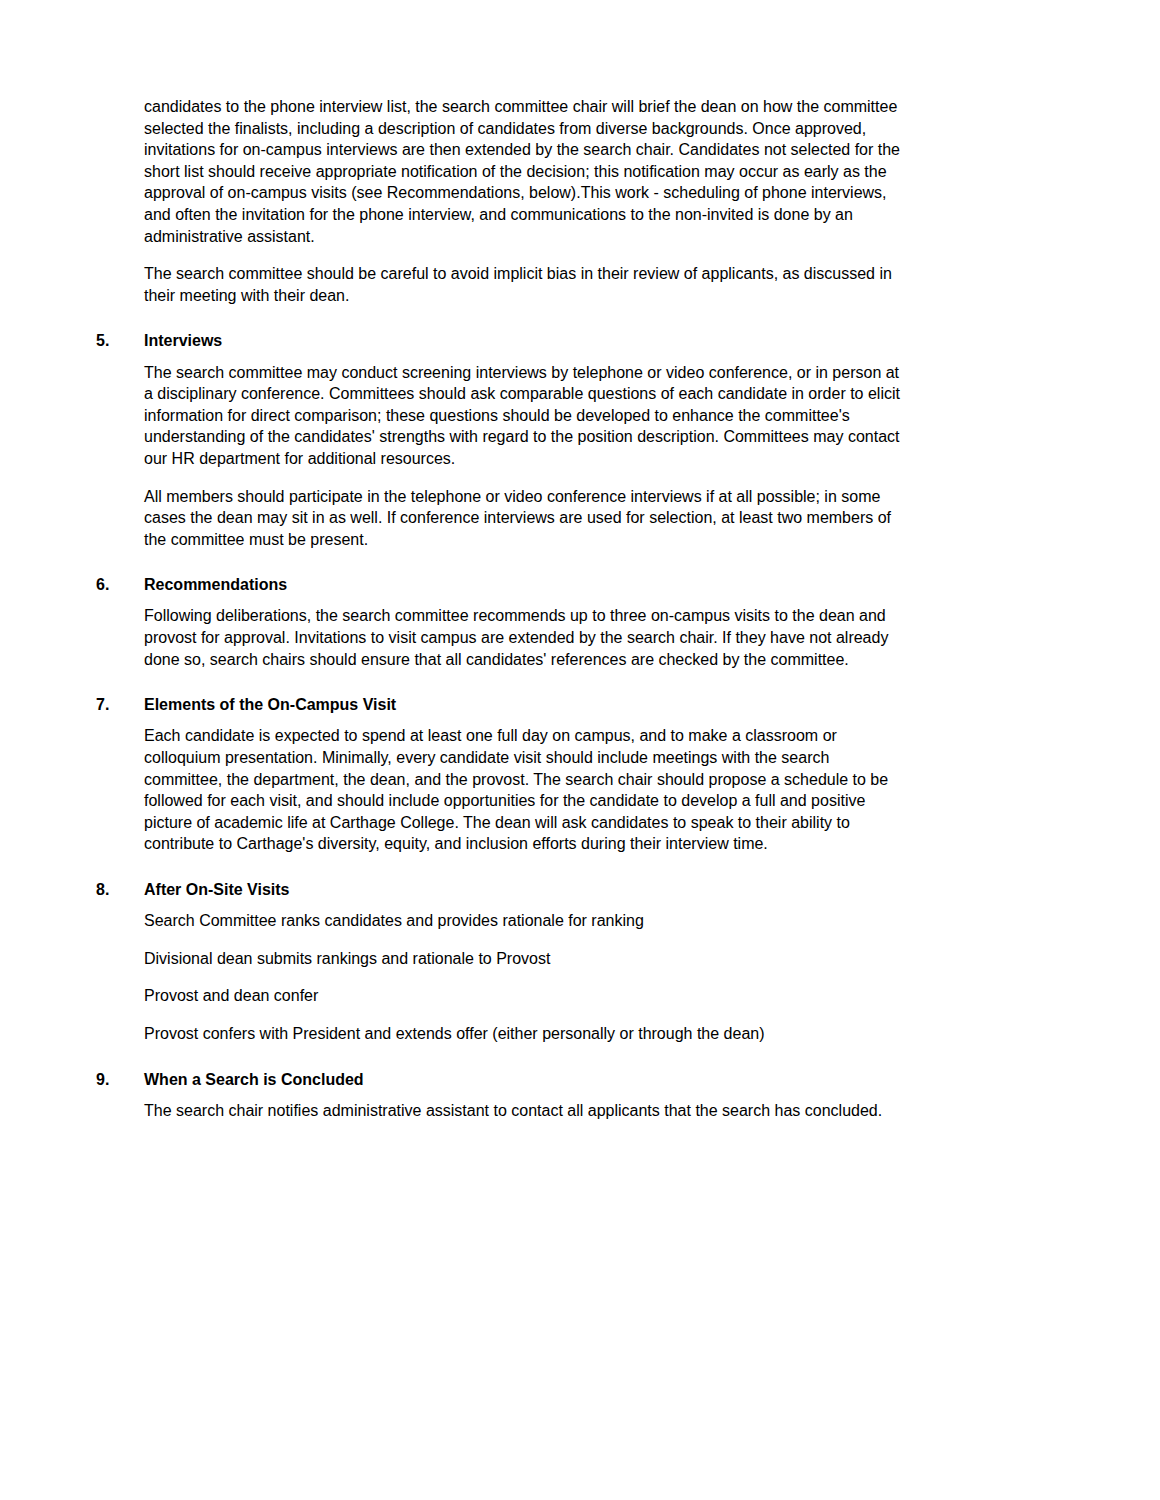candidates to the phone interview list, the search committee chair will brief the dean on how the committee selected the finalists, including a description of candidates from diverse backgrounds. Once approved, invitations for on-campus interviews are then extended by the search chair. Candidates not selected for the short list should receive appropriate notification of the decision; this notification may occur as early as the approval of on-campus visits (see Recommendations, below).This work - scheduling of phone interviews, and often the invitation for the phone interview, and communications to the non-invited is done by an administrative assistant.
The search committee should be careful to avoid implicit bias in their review of applicants, as discussed in their meeting with their dean.
Interviews
The search committee may conduct screening interviews by telephone or video conference, or in person at a disciplinary conference. Committees should ask comparable questions of each candidate in order to elicit information for direct comparison; these questions should be developed to enhance the committee's understanding of the candidates' strengths with regard to the position description. Committees may contact our HR department for additional resources.
All members should participate in the telephone or video conference interviews if at all possible; in some cases the dean may sit in as well. If conference interviews are used for selection, at least two members of the committee must be present.
Recommendations
Following deliberations, the search committee recommends up to three on-campus visits to the dean and provost for approval. Invitations to visit campus are extended by the search chair. If they have not already done so, search chairs should ensure that all candidates' references are checked by the committee.
Elements of the On-Campus Visit
Each candidate is expected to spend at least one full day on campus, and to make a classroom or colloquium presentation. Minimally, every candidate visit should include meetings with the search committee, the department, the dean, and the provost. The search chair should propose a schedule to be followed for each visit, and should include opportunities for the candidate to develop a full and positive picture of academic life at Carthage College. The dean will ask candidates to speak to their ability to contribute to Carthage's diversity, equity, and inclusion efforts during their interview time.
After On-Site Visits
Search Committee ranks candidates and provides rationale for ranking
Divisional dean submits rankings and rationale to Provost
Provost and dean confer
Provost confers with President and extends offer (either personally or through the dean)
When a Search is Concluded
The search chair notifies administrative assistant to contact all applicants that the search has concluded.